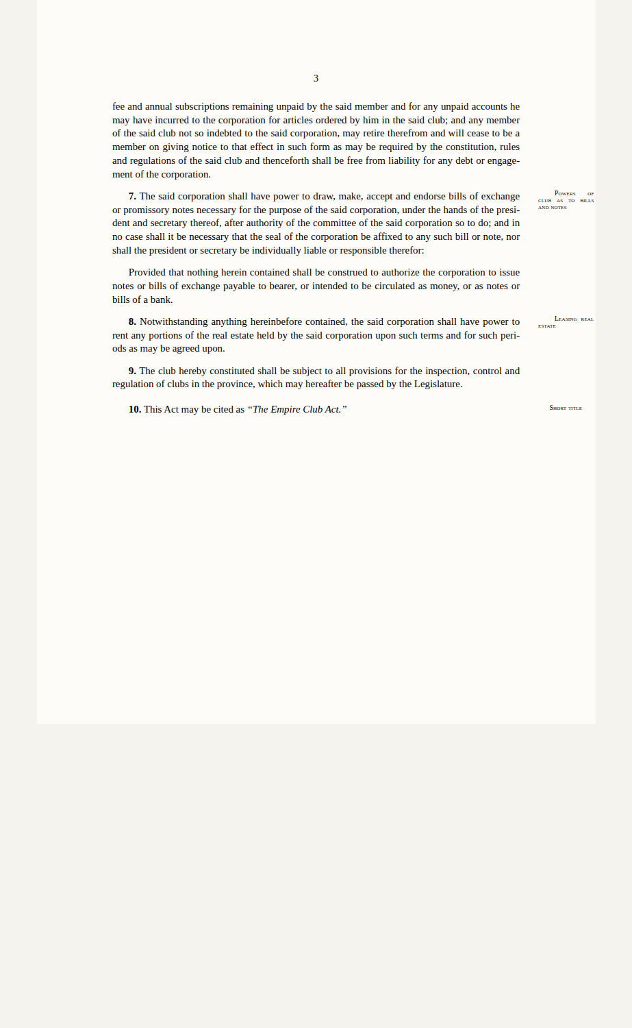3
fee and annual subscriptions remaining unpaid by the said member and for any unpaid accounts he may have incurred to the corporation for articles ordered by him in the said club; and any member of the said club not so indebted to the said corporation, may retire therefrom and will cease to be a member on giving notice to that effect in such form as may be required by the constitution, rules and regulations of the said club and thenceforth shall be free from liability for any debt or engagement of the corporation.
Powers of club as to bills and notes 7. The said corporation shall have power to draw, make, accept and endorse bills of exchange or promissory notes necessary for the purpose of the said corporation, under the hands of the president and secretary thereof, after authority of the committee of the said corporation so to do; and in no case shall it be necessary that the seal of the corporation be affixed to any such bill or note, nor shall the president or secretary be individually liable or responsible therefor:
Provided that nothing herein contained shall be construed to authorize the corporation to issue notes or bills of exchange payable to bearer, or intended to be circulated as money, or as notes or bills of a bank.
Leasing real estate 8. Notwithstanding anything hereinbefore contained, the said corporation shall have power to rent any portions of the real estate held by the said corporation upon such terms and for such periods as may be agreed upon.
9. The club hereby constituted shall be subject to all provisions for the inspection, control and regulation of clubs in the province, which may hereafter be passed by the Legislature.
Short title 10. This Act may be cited as “The Empire Club Act.”